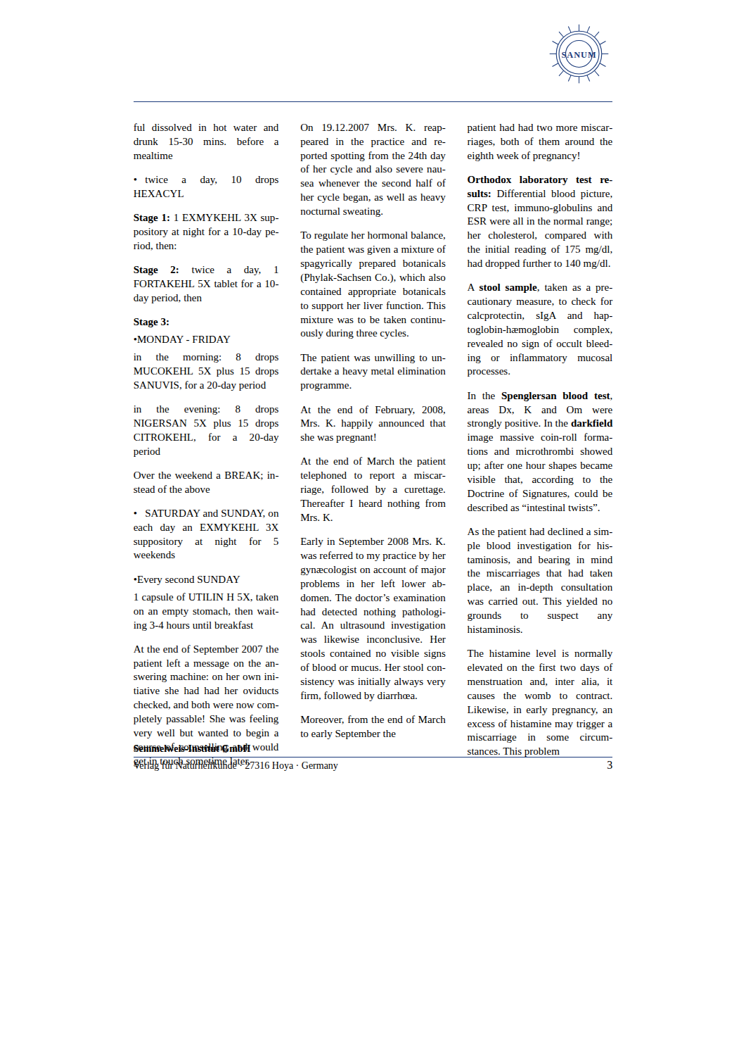SANUM
ful dissolved in hot water and drunk 15-30 mins. before a mealtime
•twice a day, 10 drops HEXACYL
Stage 1: 1 EXMYKEHL 3X suppository at night for a 10-day period, then:
Stage 2: twice a day, 1 FORTAKEHL 5X tablet for a 10-day period, then
Stage 3:
•MONDAY - FRIDAY
in the morning: 8 drops MUCOKEHL 5X plus 15 drops SANUVIS, for a 20-day period
in the evening: 8 drops NIGERSAN 5X plus 15 drops CITROKEHL, for a 20-day period
Over the weekend a BREAK; instead of the above
•SATURDAY and SUNDAY, on each day an EXMYKEHL 3X suppository at night for 5 weekends
•Every second SUNDAY
1 capsule of UTILIN H 5X, taken on an empty stomach, then waiting 3-4 hours until breakfast
At the end of September 2007 the patient left a message on the answering machine: on her own initiative she had had her oviducts checked, and both were now completely passable! She was feeling very well but wanted to begin a course of counselling and would get in touch sometime later.
On 19.12.2007 Mrs. K. reappeared in the practice and reported spotting from the 24th day of her cycle and also severe nausea whenever the second half of her cycle began, as well as heavy nocturnal sweating.
To regulate her hormonal balance, the patient was given a mixture of spagyrically prepared botanicals (Phylak-Sachsen Co.), which also contained appropriate botanicals to support her liver function. This mixture was to be taken continuously during three cycles.
The patient was unwilling to undertake a heavy metal elimination programme.
At the end of February, 2008, Mrs. K. happily announced that she was pregnant!
At the end of March the patient telephoned to report a miscarriage, followed by a curettage. Thereafter I heard nothing from Mrs. K.
Early in September 2008 Mrs. K. was referred to my practice by her gynæcologist on account of major problems in her left lower abdomen. The doctor’s examination had detected nothing pathological. An ultrasound investigation was likewise inconclusive. Her stools contained no visible signs of blood or mucus. Her stool consistency was initially always very firm, followed by diarrhœa.
Moreover, from the end of March to early September the
patient had had two more miscarriages, both of them around the eighth week of pregnancy!
Orthodox laboratory test results: Differential blood picture, CRP test, immuno-globulins and ESR were all in the normal range; her cholesterol, compared with the initial reading of 175 mg/dl, had dropped further to 140 mg/dl.
A stool sample, taken as a precautionary measure, to check for calcprotectin, sIgA and haptoglobin-hæmoglobin complex, revealed no sign of occult bleeding or inflammatory mucosal processes.
In the Spenglersan blood test, areas Dx, K and Om were strongly positive. In the darkfield image massive coin-roll formations and microthrombi showed up; after one hour shapes became visible that, according to the Doctrine of Signatures, could be described as “intestinal twists”.
As the patient had declined a simple blood investigation for histaminosis, and bearing in mind the miscarriages that had taken place, an in-depth consultation was carried out. This yielded no grounds to suspect any histaminosis.
The histamine level is normally elevated on the first two days of menstruation and, inter alia, it causes the womb to contract. Likewise, in early pregnancy, an excess of histamine may trigger a miscarriage in some circumstances. This problem
Semmelweis-Institut GmbH
Verlag für Naturheilkunde · 27316 Hoya · Germany 3